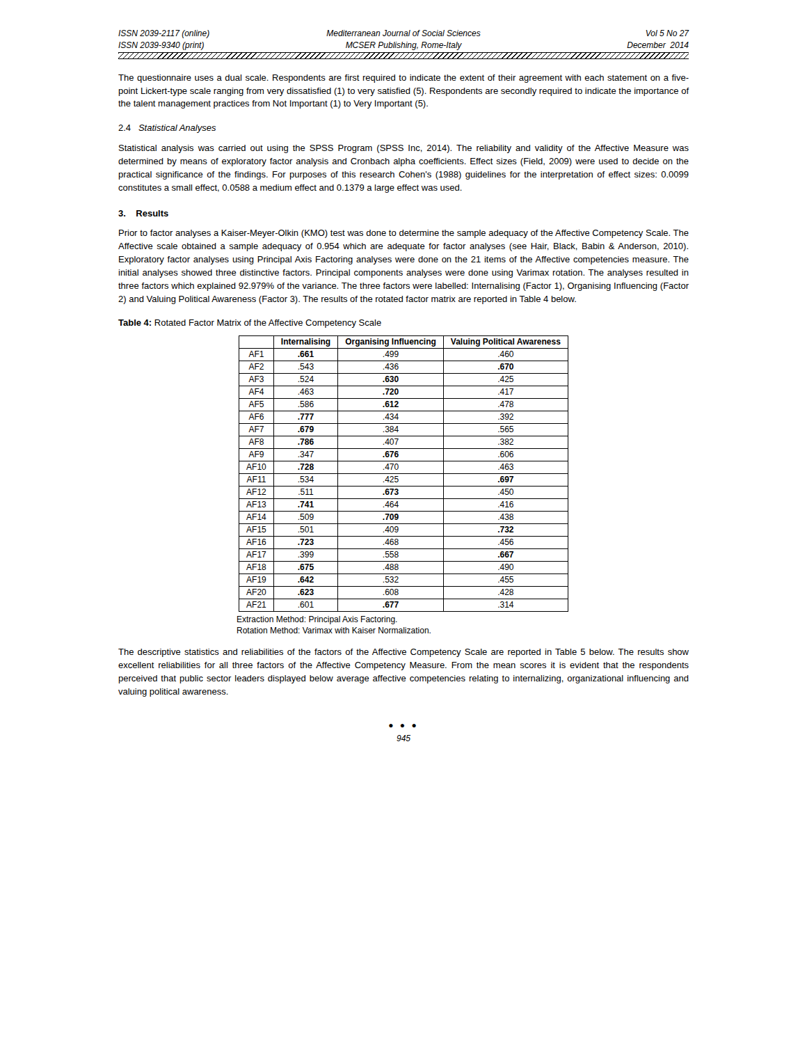ISSN 2039-2117 (online)
ISSN 2039-9340 (print)
Mediterranean Journal of Social Sciences
MCSER Publishing, Rome-Italy
Vol 5 No 27
December 2014
The questionnaire uses a dual scale. Respondents are first required to indicate the extent of their agreement with each statement on a five-point Lickert-type scale ranging from very dissatisfied (1) to very satisfied (5). Respondents are secondly required to indicate the importance of the talent management practices from Not Important (1) to Very Important (5).
2.4 Statistical Analyses
Statistical analysis was carried out using the SPSS Program (SPSS Inc, 2014). The reliability and validity of the Affective Measure was determined by means of exploratory factor analysis and Cronbach alpha coefficients. Effect sizes (Field, 2009) were used to decide on the practical significance of the findings. For purposes of this research Cohen's (1988) guidelines for the interpretation of effect sizes: 0.0099 constitutes a small effect, 0.0588 a medium effect and 0.1379 a large effect was used.
3. Results
Prior to factor analyses a Kaiser-Meyer-Olkin (KMO) test was done to determine the sample adequacy of the Affective Competency Scale. The Affective scale obtained a sample adequacy of 0.954 which are adequate for factor analyses (see Hair, Black, Babin & Anderson, 2010). Exploratory factor analyses using Principal Axis Factoring analyses were done on the 21 items of the Affective competencies measure. The initial analyses showed three distinctive factors. Principal components analyses were done using Varimax rotation. The analyses resulted in three factors which explained 92.979% of the variance. The three factors were labelled: Internalising (Factor 1), Organising Influencing (Factor 2) and Valuing Political Awareness (Factor 3). The results of the rotated factor matrix are reported in Table 4 below.
Table 4: Rotated Factor Matrix of the Affective Competency Scale
| | Internalising | Organising Influencing | Valuing Political Awareness |
| --- | --- | --- | --- |
| AF1 | .661 | .499 | .460 |
| AF2 | .543 | .436 | .670 |
| AF3 | .524 | .630 | .425 |
| AF4 | .463 | .720 | .417 |
| AF5 | .586 | .612 | .478 |
| AF6 | .777 | .434 | .392 |
| AF7 | .679 | .384 | .565 |
| AF8 | .786 | .407 | .382 |
| AF9 | .347 | .676 | .606 |
| AF10 | .728 | .470 | .463 |
| AF11 | .534 | .425 | .697 |
| AF12 | .511 | .673 | .450 |
| AF13 | .741 | .464 | .416 |
| AF14 | .509 | .709 | .438 |
| AF15 | .501 | .409 | .732 |
| AF16 | .723 | .468 | .456 |
| AF17 | .399 | .558 | .667 |
| AF18 | .675 | .488 | .490 |
| AF19 | .642 | .532 | .455 |
| AF20 | .623 | .608 | .428 |
| AF21 | .601 | .677 | .314 |
Extraction Method: Principal Axis Factoring.
Rotation Method: Varimax with Kaiser Normalization.
The descriptive statistics and reliabilities of the factors of the Affective Competency Scale are reported in Table 5 below. The results show excellent reliabilities for all three factors of the Affective Competency Measure. From the mean scores it is evident that the respondents perceived that public sector leaders displayed below average affective competencies relating to internalizing, organizational influencing and valuing political awareness.
● ● ●
945